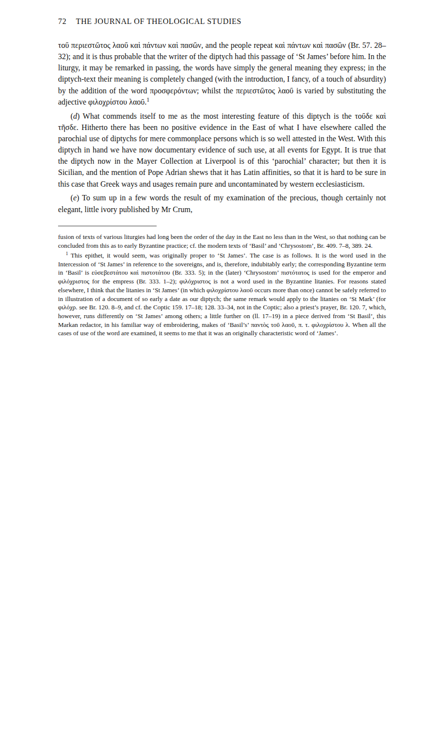72 THE JOURNAL OF THEOLOGICAL STUDIES
τοῦ περιεστῶτος λαοῦ καὶ πάντων καὶ πασῶν, and the people repeat καὶ πάντων καὶ πασῶν (Br. 57. 28–32); and it is thus probable that the writer of the diptych had this passage of ‘St James’ before him. In the liturgy, it may be remarked in passing, the words have simply the general meaning they express; in the diptych-text their meaning is completely changed (with the introduction, I fancy, of a touch of absurdity) by the addition of the word προσφερόντων; whilst the περιεστῶτος λαοῦ is varied by substituting the adjective φιλοχρίστου λαοῦ.1
(d) What commends itself to me as the most interesting feature of this diptych is the τοῦδε καὶ τῆσδε. Hitherto there has been no positive evidence in the East of what I have elsewhere called the parochial use of diptychs for mere commonplace persons which is so well attested in the West. With this diptych in hand we have now documentary evidence of such use, at all events for Egypt. It is true that the diptych now in the Mayer Collection at Liverpool is of this ‘parochial’ character; but then it is Sicilian, and the mention of Pope Adrian shews that it has Latin affinities, so that it is hard to be sure in this case that Greek ways and usages remain pure and uncontaminated by western ecclesiasticism.
(e) To sum up in a few words the result of my examination of the precious, though certainly not elegant, little ivory published by Mr Crum,
fusion of texts of various liturgies had long been the order of the day in the East no less than in the West, so that nothing can be concluded from this as to early Byzantine practice; cf. the modern texts of ‘Basil’ and ‘Chrysostom’, Br. 409. 7–8, 389. 24.
1 This epithet, it would seem, was originally proper to ‘St James’. The case is as follows. It is the word used in the Intercession of ‘St James’ in reference to the sovereigns, and is, therefore, indubitably early; the corresponding Byzantine term in ‘Basil’ is εὐσεβεστάτου καὶ πιστοτάτου (Br. 333. 5); in the (later) ‘Chrysostom’ πιστότατος is used for the emperor and φιλόχριστος for the empress (Br. 333. 1–2); φιλόχριστος is not a word used in the Byzantine litanies. For reasons stated elsewhere, I think that the litanies in ‘St James’ (in which φιλοχρίστου λαοῦ occurs more than once) cannot be safely referred to in illustration of a document of so early a date as our diptych; the same remark would apply to the litanies on ‘St Mark’ (for φιλόχρ. see Br. 120. 8–9, and cf. the Coptic 159. 17–18; 128. 33–34, not in the Coptic; also a priest’s prayer, Br. 120. 7, which, however, runs differently on ‘St James’ among others; a little further on (ll. 17–19) in a piece derived from ‘St Basil’, this Markan redactor, in his familiar way of embroidering, makes of ‘Basil’s’ παντὸς τοῦ λαοῦ, π. τ. φιλοχρίστου λ. When all the cases of use of the word are examined, it seems to me that it was an originally characteristic word of ‘James’.